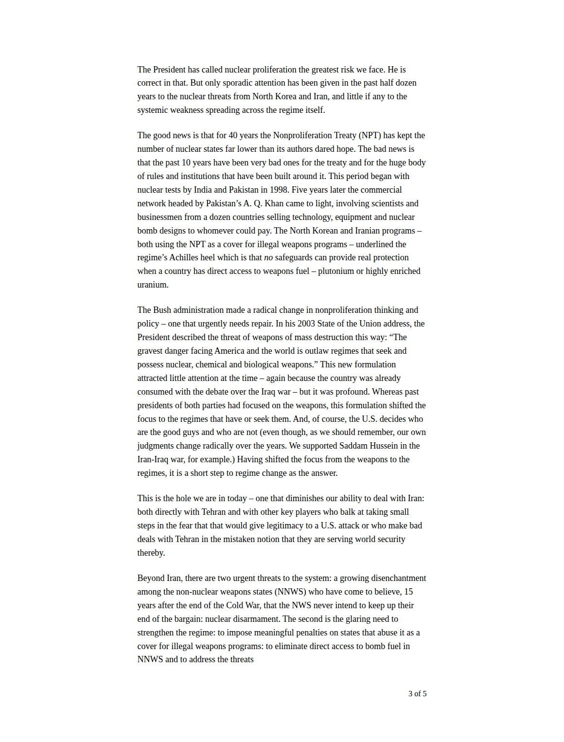The President has called nuclear proliferation the greatest risk we face. He is correct in that. But only sporadic attention has been given in the past half dozen years to the nuclear threats from North Korea and Iran, and little if any to the systemic weakness spreading across the regime itself.
The good news is that for 40 years the Nonproliferation Treaty (NPT) has kept the number of nuclear states far lower than its authors dared hope. The bad news is that the past 10 years have been very bad ones for the treaty and for the huge body of rules and institutions that have been built around it. This period began with nuclear tests by India and Pakistan in 1998. Five years later the commercial network headed by Pakistan’s A. Q. Khan came to light, involving scientists and businessmen from a dozen countries selling technology, equipment and nuclear bomb designs to whomever could pay. The North Korean and Iranian programs – both using the NPT as a cover for illegal weapons programs – underlined the regime’s Achilles heel which is that no safeguards can provide real protection when a country has direct access to weapons fuel – plutonium or highly enriched uranium.
The Bush administration made a radical change in nonproliferation thinking and policy – one that urgently needs repair. In his 2003 State of the Union address, the President described the threat of weapons of mass destruction this way: “The gravest danger facing America and the world is outlaw regimes that seek and possess nuclear, chemical and biological weapons.” This new formulation attracted little attention at the time – again because the country was already consumed with the debate over the Iraq war – but it was profound. Whereas past presidents of both parties had focused on the weapons, this formulation shifted the focus to the regimes that have or seek them. And, of course, the U.S. decides who are the good guys and who are not (even though, as we should remember, our own judgments change radically over the years. We supported Saddam Hussein in the Iran-Iraq war, for example.) Having shifted the focus from the weapons to the regimes, it is a short step to regime change as the answer.
This is the hole we are in today – one that diminishes our ability to deal with Iran: both directly with Tehran and with other key players who balk at taking small steps in the fear that that would give legitimacy to a U.S. attack or who make bad deals with Tehran in the mistaken notion that they are serving world security thereby.
Beyond Iran, there are two urgent threats to the system: a growing disenchantment among the non-nuclear weapons states (NNWS) who have come to believe, 15 years after the end of the Cold War, that the NWS never intend to keep up their end of the bargain: nuclear disarmament. The second is the glaring need to strengthen the regime: to impose meaningful penalties on states that abuse it as a cover for illegal weapons programs: to eliminate direct access to bomb fuel in NNWS and to address the threats
3 of 5